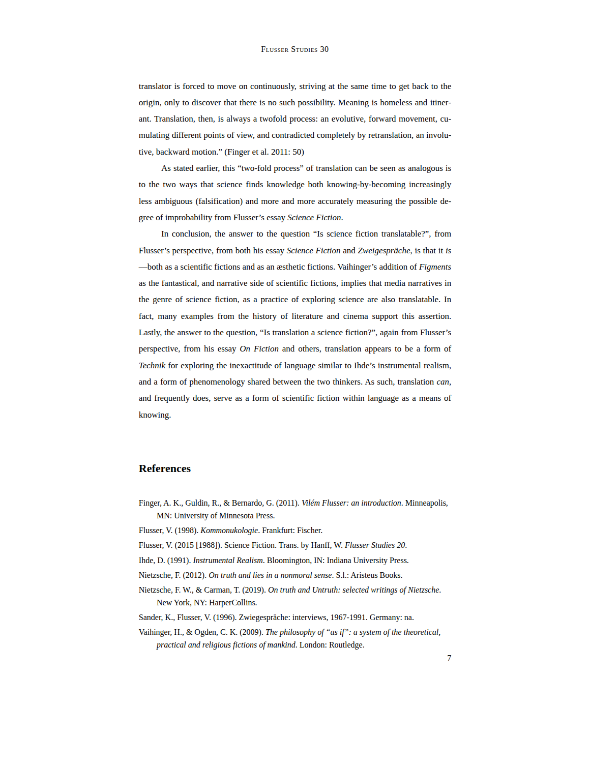Flusser Studies 30
translator is forced to move on continuously, striving at the same time to get back to the origin, only to discover that there is no such possibility. Meaning is homeless and itinerant. Translation, then, is always a twofold process: an evolutive, forward movement, cumulating different points of view, and contradicted completely by retranslation, an involutive, backward motion.” (Finger et al. 2011: 50)
As stated earlier, this “two-fold process” of translation can be seen as analogous is to the two ways that science finds knowledge both knowing-by-becoming increasingly less ambiguous (falsification) and more and more accurately measuring the possible degree of improbability from Flusser’s essay Science Fiction.
In conclusion, the answer to the question “Is science fiction translatable?”, from Flusser’s perspective, from both his essay Science Fiction and Zweigespräche, is that it is—both as a scientific fictions and as an æsthetic fictions. Vaihinger’s addition of Figments as the fantastical, and narrative side of scientific fictions, implies that media narratives in the genre of science fiction, as a practice of exploring science are also translatable. In fact, many examples from the history of literature and cinema support this assertion. Lastly, the answer to the question, “Is translation a science fiction?”, again from Flusser’s perspective, from his essay On Fiction and others, translation appears to be a form of Technik for exploring the inexactitude of language similar to Ihde’s instrumental realism, and a form of phenomenology shared between the two thinkers. As such, translation can, and frequently does, serve as a form of scientific fiction within language as a means of knowing.
References
Finger, A. K., Guldin, R., & Bernardo, G. (2011). Vilém Flusser: an introduction. Minneapolis, MN: University of Minnesota Press.
Flusser, V. (1998). Kommonukologie. Frankfurt: Fischer.
Flusser, V. (2015 [1988]). Science Fiction. Trans. by Hanff, W. Flusser Studies 20.
Ihde, D. (1991). Instrumental Realism. Bloomington, IN: Indiana University Press.
Nietzsche, F. (2012). On truth and lies in a nonmoral sense. S.l.: Aristeus Books.
Nietzsche, F. W., & Carman, T. (2019). On truth and Untruth: selected writings of Nietzsche. New York, NY: HarperCollins.
Sander, K., Flusser, V. (1996). Zwiegespräche: interviews, 1967-1991. Germany: na.
Vaihinger, H., & Ogden, C. K. (2009). The philosophy of “as if”: a system of the theoretical, practical and religious fictions of mankind. London: Routledge.
7